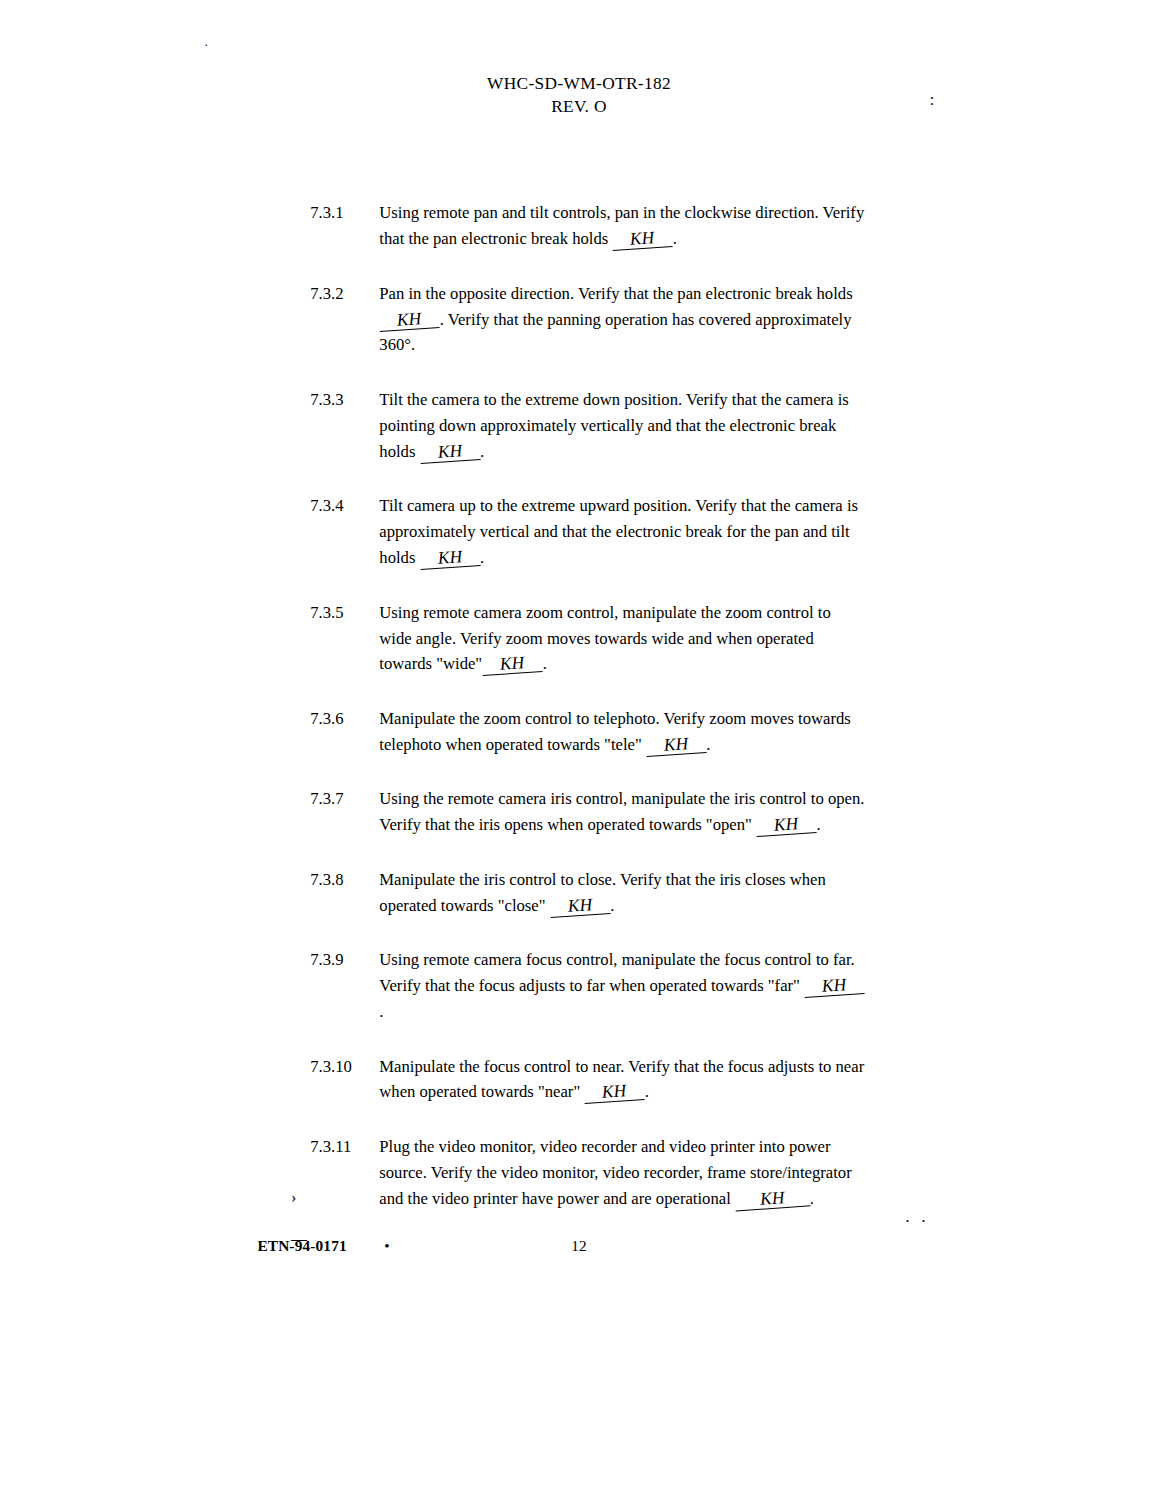.
:
WHC-SD-WM-OTR-182
REV. O
7.3.1
Using remote pan and tilt controls, pan in the clockwise direction. Verify that the pan electronic break holds KH.
7.3.2
Pan in the opposite direction. Verify that the pan electronic break holds KH. Verify that the panning operation has covered approximately 360°.
7.3.3
Tilt the camera to the extreme down position. Verify that the camera is pointing down approximately vertically and that the electronic break holds KH.
7.3.4
Tilt camera up to the extreme upward position. Verify that the camera is approximately vertical and that the electronic break for the pan and tilt holds KH.
7.3.5
Using remote camera zoom control, manipulate the zoom control to wide angle. Verify zoom moves towards wide and when operated towards "wide"KH.
7.3.6
Manipulate the zoom control to telephoto. Verify zoom moves towards telephoto when operated towards "tele" KH.
7.3.7
Using the remote camera iris control, manipulate the iris control to open. Verify that the iris opens when operated towards "open" KH.
7.3.8
Manipulate the iris control to close. Verify that the iris closes when operated towards "close" KH.
7.3.9
Using remote camera focus control, manipulate the focus control to far. Verify that the focus adjusts to far when operated towards "far" KH.
7.3.10
Manipulate the focus control to near. Verify that the focus adjusts to near when operated towards "near" KH.
7.3.11
Plug the video monitor, video recorder and video printer into power source. Verify the video monitor, video recorder, frame store/integrator and the video printer have power and are operational KH.
›
—
. .
ETN-94-0171 • 12